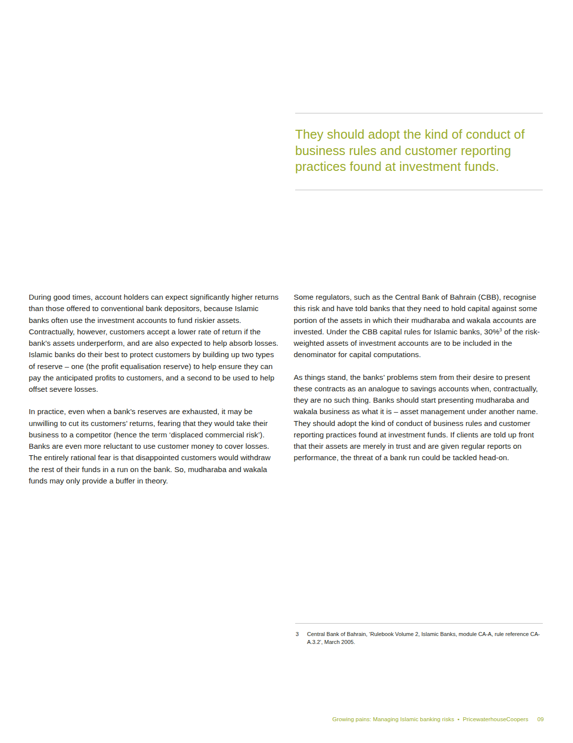They should adopt the kind of conduct of business rules and customer reporting practices found at investment funds.
During good times, account holders can expect significantly higher returns than those offered to conventional bank depositors, because Islamic banks often use the investment accounts to fund riskier assets. Contractually, however, customers accept a lower rate of return if the bank’s assets underperform, and are also expected to help absorb losses. Islamic banks do their best to protect customers by building up two types of reserve – one (the profit equalisation reserve) to help ensure they can pay the anticipated profits to customers, and a second to be used to help offset severe losses.
In practice, even when a bank’s reserves are exhausted, it may be unwilling to cut its customers’ returns, fearing that they would take their business to a competitor (hence the term ‘displaced commercial risk’). Banks are even more reluctant to use customer money to cover losses. The entirely rational fear is that disappointed customers would withdraw the rest of their funds in a run on the bank. So, mudharaba and wakala funds may only provide a buffer in theory.
Some regulators, such as the Central Bank of Bahrain (CBB), recognise this risk and have told banks that they need to hold capital against some portion of the assets in which their mudharaba and wakala accounts are invested. Under the CBB capital rules for Islamic banks, 30%3 of the risk-weighted assets of investment accounts are to be included in the denominator for capital computations.
As things stand, the banks’ problems stem from their desire to present these contracts as an analogue to savings accounts when, contractually, they are no such thing. Banks should start presenting mudharaba and wakala business as what it is – asset management under another name. They should adopt the kind of conduct of business rules and customer reporting practices found at investment funds. If clients are told up front that their assets are merely in trust and are given regular reports on performance, the threat of a bank run could be tackled head-on.
| 3 | Central Bank of Bahrain, ‘Rulebook Volume 2, Islamic Banks, module CA-A, rule reference CA-A.3.2’, March 2005. |
Growing pains: Managing Islamic banking risks • PricewaterhouseCoopers09